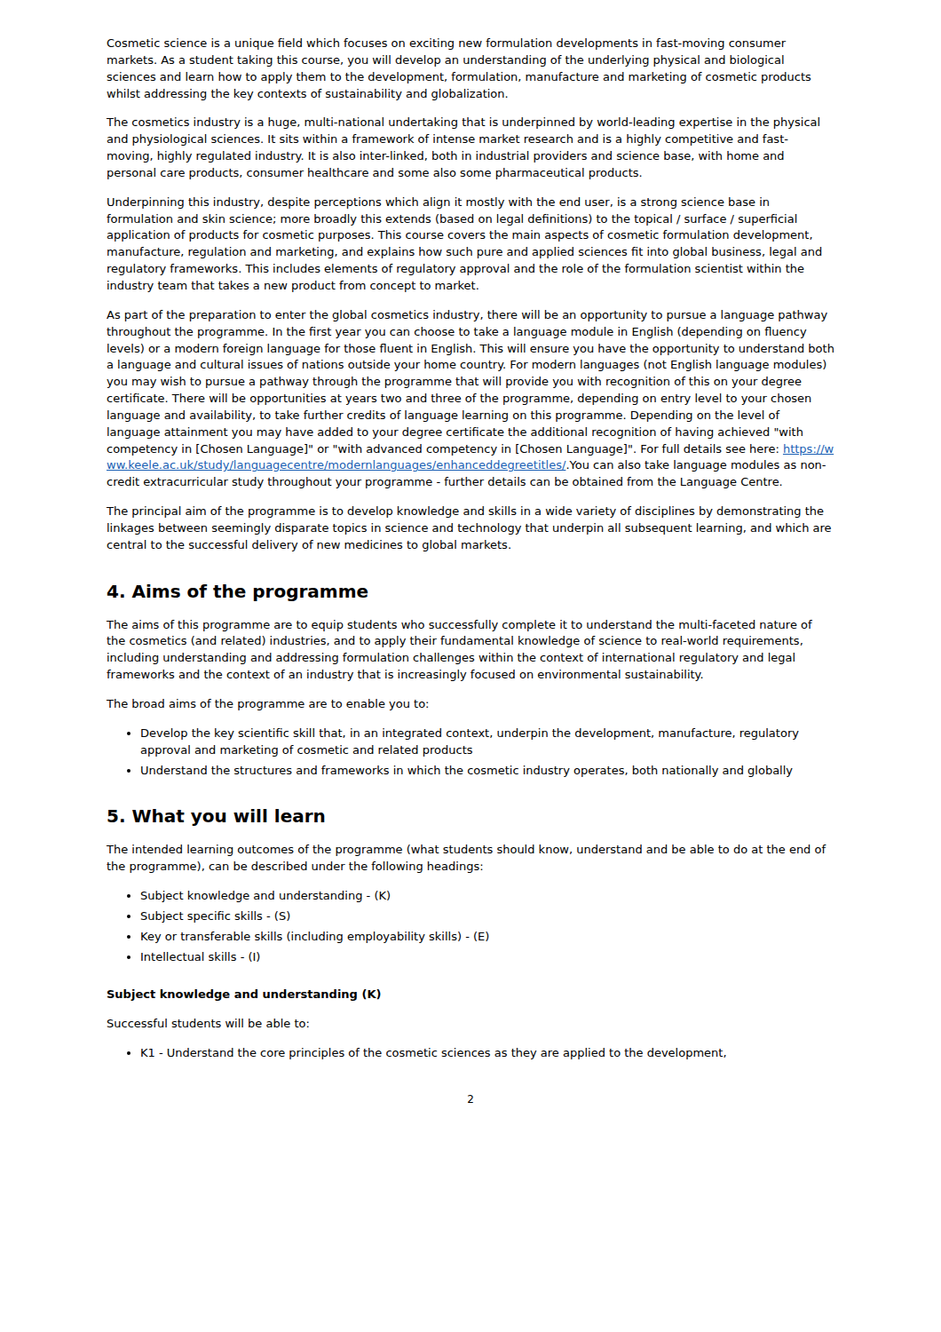Cosmetic science is a unique field which focuses on exciting new formulation developments in fast-moving consumer markets. As a student taking this course, you will develop an understanding of the underlying physical and biological sciences and learn how to apply them to the development, formulation, manufacture and marketing of cosmetic products whilst addressing the key contexts of sustainability and globalization.
The cosmetics industry is a huge, multi-national undertaking that is underpinned by world-leading expertise in the physical and physiological sciences. It sits within a framework of intense market research and is a highly competitive and fast-moving, highly regulated industry. It is also inter-linked, both in industrial providers and science base, with home and personal care products, consumer healthcare and some also some pharmaceutical products.
Underpinning this industry, despite perceptions which align it mostly with the end user, is a strong science base in formulation and skin science; more broadly this extends (based on legal definitions) to the topical / surface / superficial application of products for cosmetic purposes. This course covers the main aspects of cosmetic formulation development, manufacture, regulation and marketing, and explains how such pure and applied sciences fit into global business, legal and regulatory frameworks. This includes elements of regulatory approval and the role of the formulation scientist within the industry team that takes a new product from concept to market.
As part of the preparation to enter the global cosmetics industry, there will be an opportunity to pursue a language pathway throughout the programme. In the first year you can choose to take a language module in English (depending on fluency levels) or a modern foreign language for those fluent in English. This will ensure you have the opportunity to understand both a language and cultural issues of nations outside your home country. For modern languages (not English language modules) you may wish to pursue a pathway through the programme that will provide you with recognition of this on your degree certificate. There will be opportunities at years two and three of the programme, depending on entry level to your chosen language and availability, to take further credits of language learning on this programme. Depending on the level of language attainment you may have added to your degree certificate the additional recognition of having achieved "with competency in [Chosen Language]" or "with advanced competency in [Chosen Language]". For full details see here: https://www.keele.ac.uk/study/languagecentre/modernlanguages/enhanceddegreetitles/.You can also take language modules as non-credit extracurricular study throughout your programme - further details can be obtained from the Language Centre.
The principal aim of the programme is to develop knowledge and skills in a wide variety of disciplines by demonstrating the linkages between seemingly disparate topics in science and technology that underpin all subsequent learning, and which are central to the successful delivery of new medicines to global markets.
4. Aims of the programme
The aims of this programme are to equip students who successfully complete it to understand the multi-faceted nature of the cosmetics (and related) industries, and to apply their fundamental knowledge of science to real-world requirements, including understanding and addressing formulation challenges within the context of international regulatory and legal frameworks and the context of an industry that is increasingly focused on environmental sustainability.
The broad aims of the programme are to enable you to:
Develop the key scientific skill that, in an integrated context, underpin the development, manufacture, regulatory approval and marketing of cosmetic and related products
Understand the structures and frameworks in which the cosmetic industry operates, both nationally and globally
5. What you will learn
The intended learning outcomes of the programme (what students should know, understand and be able to do at the end of the programme), can be described under the following headings:
Subject knowledge and understanding - (K)
Subject specific skills - (S)
Key or transferable skills (including employability skills) - (E)
Intellectual skills - (I)
Subject knowledge and understanding (K)
Successful students will be able to:
K1 - Understand the core principles of the cosmetic sciences as they are applied to the development,
2